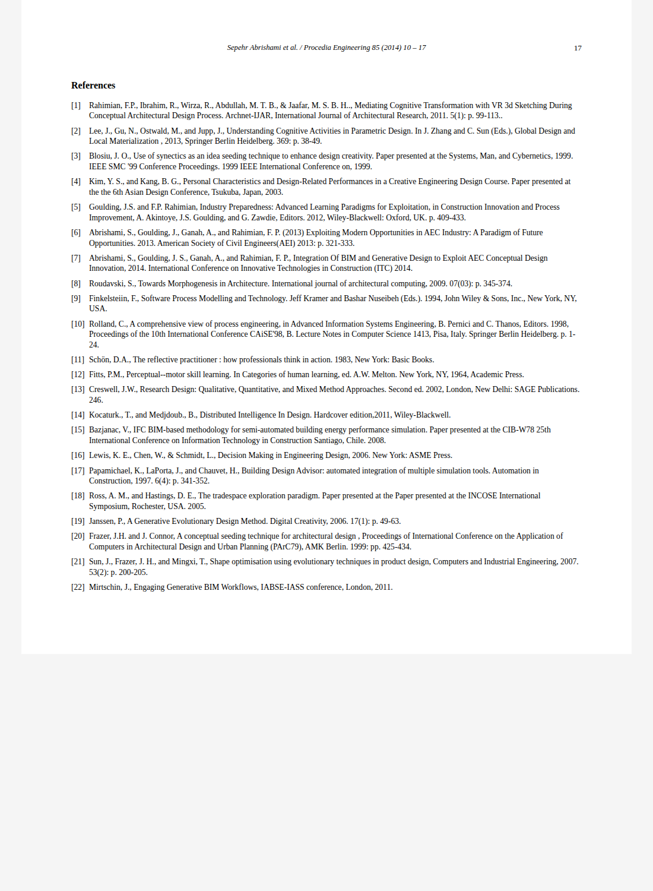Sepehr Abrishami et al. / Procedia Engineering 85 (2014) 10 – 17 17
References
[1] Rahimian, F.P., Ibrahim, R., Wirza, R., Abdullah, M. T. B., & Jaafar, M. S. B. H.., Mediating Cognitive Transformation with VR 3d Sketching During Conceptual Architectural Design Process. Archnet-IJAR, International Journal of Architectural Research, 2011. 5(1): p. 99-113..
[2] Lee, J., Gu, N., Ostwald, M., and Jupp, J., Understanding Cognitive Activities in Parametric Design. In J. Zhang and C. Sun (Eds.), Global Design and Local Materialization , 2013, Springer Berlin Heidelberg. 369: p. 38-49.
[3] Blosiu, J. O., Use of synectics as an idea seeding technique to enhance design creativity. Paper presented at the Systems, Man, and Cybernetics, 1999. IEEE SMC '99 Conference Proceedings. 1999 IEEE International Conference on, 1999.
[4] Kim, Y. S., and Kang, B. G., Personal Characteristics and Design-Related Performances in a Creative Engineering Design Course. Paper presented at the the 6th Asian Design Conference, Tsukuba, Japan, 2003.
[5] Goulding, J.S. and F.P. Rahimian, Industry Preparedness: Advanced Learning Paradigms for Exploitation, in Construction Innovation and Process Improvement, A. Akintoye, J.S. Goulding, and G. Zawdie, Editors. 2012, Wiley-Blackwell: Oxford, UK. p. 409-433.
[6] Abrishami, S., Goulding, J., Ganah, A., and Rahimian, F. P. (2013) Exploiting Modern Opportunities in AEC Industry: A Paradigm of Future Opportunities. 2013. American Society of Civil Engineers(AEI) 2013: p. 321-333.
[7] Abrishami, S., Goulding, J. S., Ganah, A., and Rahimian, F. P., Integration Of BIM and Generative Design to Exploit AEC Conceptual Design Innovation, 2014. International Conference on Innovative Technologies in Construction (ITC) 2014.
[8] Roudavski, S., Towards Morphogenesis in Architecture. International journal of architectural computing, 2009. 07(03): p. 345-374.
[9] Finkelsteiin, F., Software Process Modelling and Technology. Jeff Kramer and Bashar Nuseibeh (Eds.). 1994, John Wiley & Sons, Inc., New York, NY, USA.
[10] Rolland, C., A comprehensive view of process engineering, in Advanced Information Systems Engineering, B. Pernici and C. Thanos, Editors. 1998, Proceedings of the 10th International Conference CAiSE'98, B. Lecture Notes in Computer Science 1413, Pisa, Italy. Springer Berlin Heidelberg. p. 1-24.
[11] Schön, D.A., The reflective practitioner : how professionals think in action. 1983, New York: Basic Books.
[12] Fitts, P.M., Perceptual--motor skill learning. In Categories of human learning, ed. A.W. Melton. New York, NY, 1964, Academic Press.
[13] Creswell, J.W., Research Design: Qualitative, Quantitative, and Mixed Method Approaches. Second ed. 2002, London, New Delhi: SAGE Publications. 246.
[14] Kocaturk., T., and Medjdoub., B., Distributed Intelligence In Design. Hardcover edition,2011, Wiley-Blackwell.
[15] Bazjanac, V., IFC BIM-based methodology for semi-automated building energy performance simulation. Paper presented at the CIB-W78 25th International Conference on Information Technology in Construction Santiago, Chile. 2008.
[16] Lewis, K. E., Chen, W., & Schmidt, L., Decision Making in Engineering Design, 2006. New York: ASME Press.
[17] Papamichael, K., LaPorta, J., and Chauvet, H., Building Design Advisor: automated integration of multiple simulation tools. Automation in Construction, 1997. 6(4): p. 341-352.
[18] Ross, A. M., and Hastings, D. E., The tradespace exploration paradigm. Paper presented at the Paper presented at the INCOSE International Symposium, Rochester, USA. 2005.
[19] Janssen, P., A Generative Evolutionary Design Method. Digital Creativity, 2006. 17(1): p. 49-63.
[20] Frazer, J.H. and J. Connor, A conceptual seeding technique for architectural design , Proceedings of International Conference on the Application of Computers in Architectural Design and Urban Planning (PArC79), AMK Berlin. 1999: pp. 425-434.
[21] Sun, J., Frazer, J. H., and Mingxi, T., Shape optimisation using evolutionary techniques in product design, Computers and Industrial Engineering, 2007. 53(2): p. 200-205.
[22] Mirtschin, J., Engaging Generative BIM Workflows, IABSE-IASS conference, London, 2011.